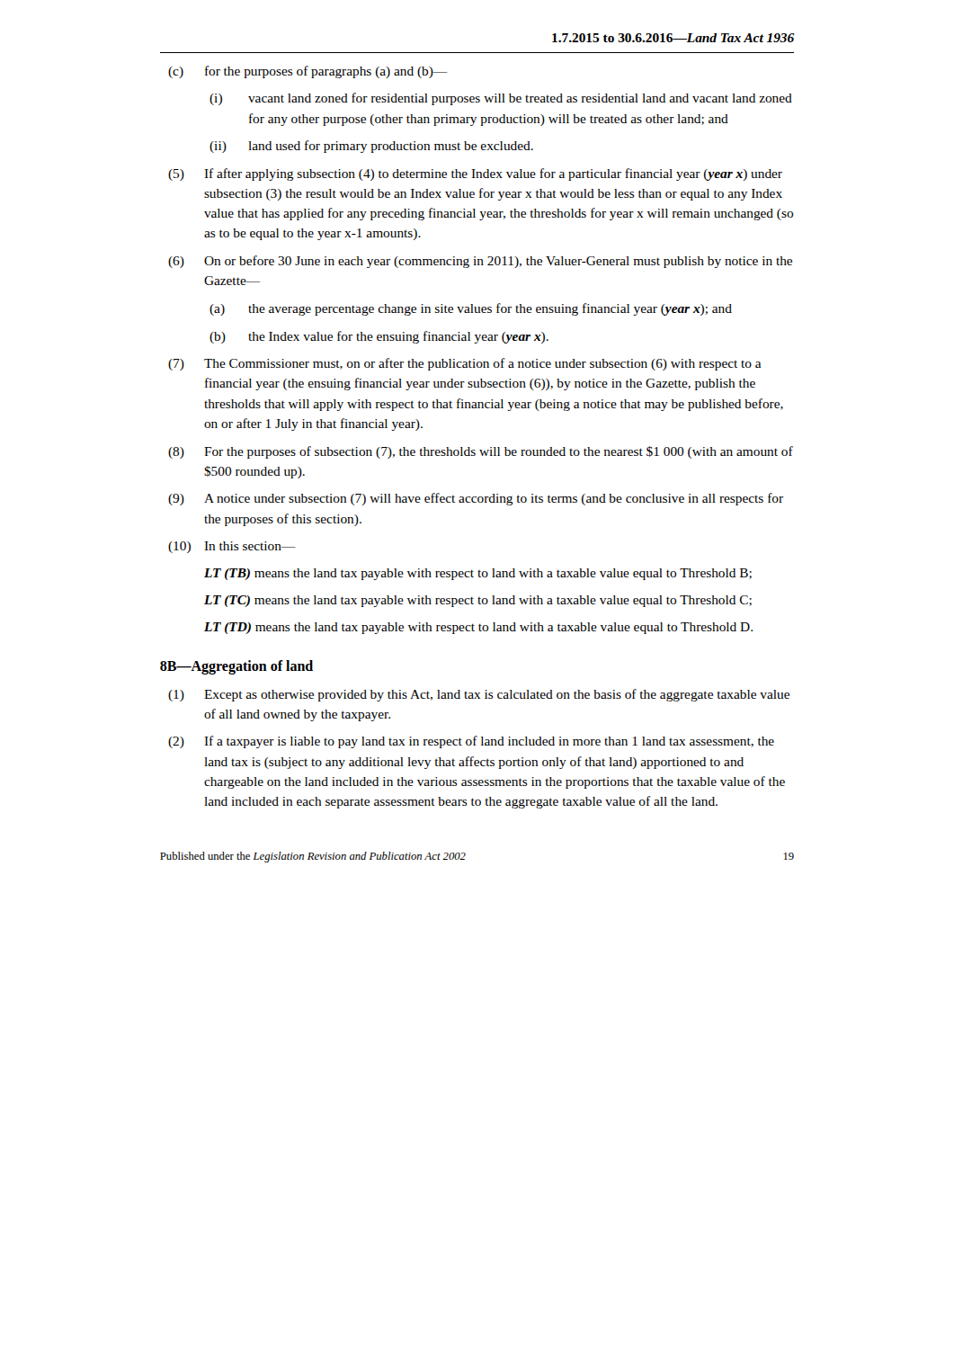1.7.2015 to 30.6.2016—Land Tax Act 1936
(c) for the purposes of paragraphs (a) and (b)—
(i) vacant land zoned for residential purposes will be treated as residential land and vacant land zoned for any other purpose (other than primary production) will be treated as other land; and
(ii) land used for primary production must be excluded.
(5) If after applying subsection (4) to determine the Index value for a particular financial year (year x) under subsection (3) the result would be an Index value for year x that would be less than or equal to any Index value that has applied for any preceding financial year, the thresholds for year x will remain unchanged (so as to be equal to the year x-1 amounts).
(6) On or before 30 June in each year (commencing in 2011), the Valuer-General must publish by notice in the Gazette—
(a) the average percentage change in site values for the ensuing financial year (year x); and
(b) the Index value for the ensuing financial year (year x).
(7) The Commissioner must, on or after the publication of a notice under subsection (6) with respect to a financial year (the ensuing financial year under subsection (6)), by notice in the Gazette, publish the thresholds that will apply with respect to that financial year (being a notice that may be published before, on or after 1 July in that financial year).
(8) For the purposes of subsection (7), the thresholds will be rounded to the nearest $1 000 (with an amount of $500 rounded up).
(9) A notice under subsection (7) will have effect according to its terms (and be conclusive in all respects for the purposes of this section).
(10) In this section—
LT (TB) means the land tax payable with respect to land with a taxable value equal to Threshold B;
LT (TC) means the land tax payable with respect to land with a taxable value equal to Threshold C;
LT (TD) means the land tax payable with respect to land with a taxable value equal to Threshold D.
8B—Aggregation of land
(1) Except as otherwise provided by this Act, land tax is calculated on the basis of the aggregate taxable value of all land owned by the taxpayer.
(2) If a taxpayer is liable to pay land tax in respect of land included in more than 1 land tax assessment, the land tax is (subject to any additional levy that affects portion only of that land) apportioned to and chargeable on the land included in the various assessments in the proportions that the taxable value of the land included in each separate assessment bears to the aggregate taxable value of all the land.
Published under the Legislation Revision and Publication Act 2002 19